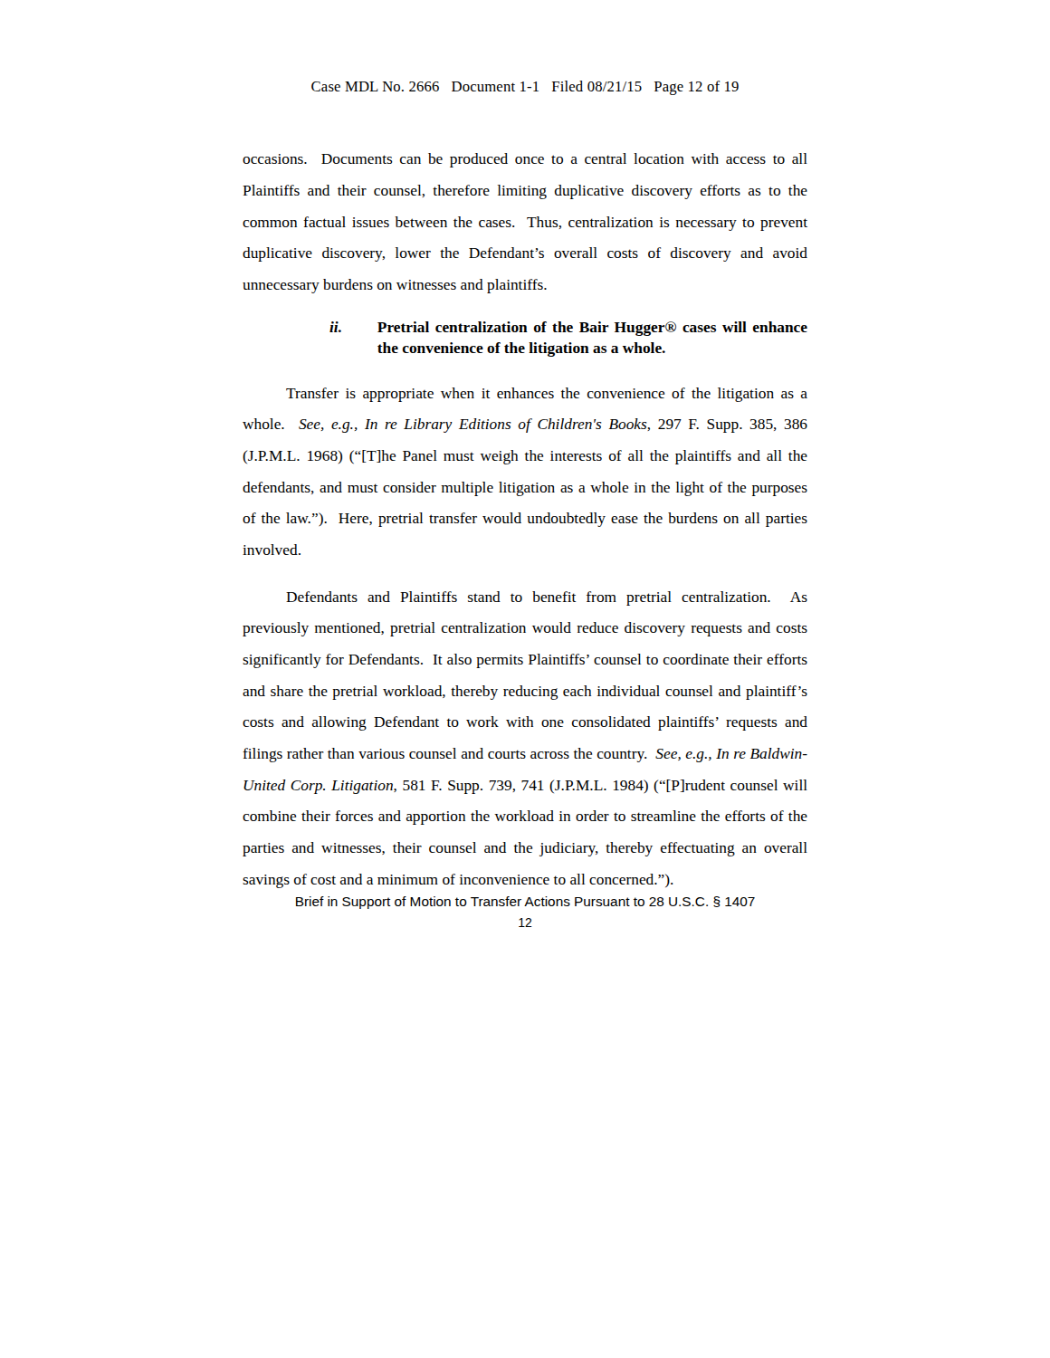Case MDL No. 2666 Document 1-1 Filed 08/21/15 Page 12 of 19
occasions. Documents can be produced once to a central location with access to all Plaintiffs and their counsel, therefore limiting duplicative discovery efforts as to the common factual issues between the cases. Thus, centralization is necessary to prevent duplicative discovery, lower the Defendant’s overall costs of discovery and avoid unnecessary burdens on witnesses and plaintiffs.
ii.
Pretrial centralization of the Bair Hugger® cases will enhance the convenience of the litigation as a whole.
Transfer is appropriate when it enhances the convenience of the litigation as a whole. See, e.g., In re Library Editions of Children's Books, 297 F. Supp. 385, 386 (J.P.M.L. 1968) (“[T]he Panel must weigh the interests of all the plaintiffs and all the defendants, and must consider multiple litigation as a whole in the light of the purposes of the law.”). Here, pretrial transfer would undoubtedly ease the burdens on all parties involved.
Defendants and Plaintiffs stand to benefit from pretrial centralization. As previously mentioned, pretrial centralization would reduce discovery requests and costs significantly for Defendants. It also permits Plaintiffs’ counsel to coordinate their efforts and share the pretrial workload, thereby reducing each individual counsel and plaintiff’s costs and allowing Defendant to work with one consolidated plaintiffs’ requests and filings rather than various counsel and courts across the country. See, e.g., In re Baldwin-United Corp. Litigation, 581 F. Supp. 739, 741 (J.P.M.L. 1984) (“[P]rudent counsel will combine their forces and apportion the workload in order to streamline the efforts of the parties and witnesses, their counsel and the judiciary, thereby effectuating an overall savings of cost and a minimum of inconvenience to all concerned.”).
Brief in Support of Motion to Transfer Actions Pursuant to 28 U.S.C. § 1407
12